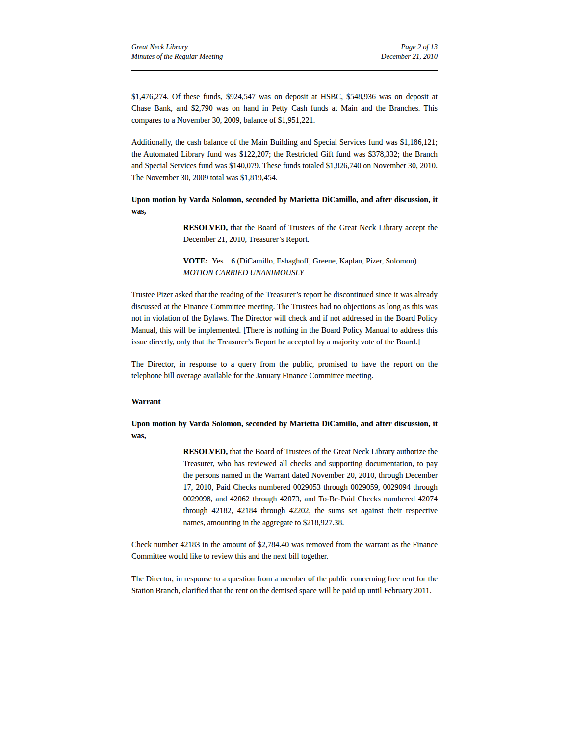Great Neck Library
Minutes of the Regular Meeting
Page 2 of 13
December 21, 2010
$1,476,274. Of these funds, $924,547 was on deposit at HSBC, $548,936 was on deposit at Chase Bank, and $2,790 was on hand in Petty Cash funds at Main and the Branches. This compares to a November 30, 2009, balance of $1,951,221.
Additionally, the cash balance of the Main Building and Special Services fund was $1,186,121; the Automated Library fund was $122,207; the Restricted Gift fund was $378,332; the Branch and Special Services fund was $140,079. These funds totaled $1,826,740 on November 30, 2010. The November 30, 2009 total was $1,819,454.
Upon motion by Varda Solomon, seconded by Marietta DiCamillo, and after discussion, it was,
RESOLVED, that the Board of Trustees of the Great Neck Library accept the December 21, 2010, Treasurer’s Report.
VOTE: Yes – 6 (DiCamillo, Eshaghoff, Greene, Kaplan, Pizer, Solomon)
MOTION CARRIED UNANIMOUSLY
Trustee Pizer asked that the reading of the Treasurer’s report be discontinued since it was already discussed at the Finance Committee meeting. The Trustees had no objections as long as this was not in violation of the Bylaws. The Director will check and if not addressed in the Board Policy Manual, this will be implemented. [There is nothing in the Board Policy Manual to address this issue directly, only that the Treasurer’s Report be accepted by a majority vote of the Board.]
The Director, in response to a query from the public, promised to have the report on the telephone bill overage available for the January Finance Committee meeting.
Warrant
Upon motion by Varda Solomon, seconded by Marietta DiCamillo, and after discussion, it was,
RESOLVED, that the Board of Trustees of the Great Neck Library authorize the Treasurer, who has reviewed all checks and supporting documentation, to pay the persons named in the Warrant dated November 20, 2010, through December 17, 2010, Paid Checks numbered 0029053 through 0029059, 0029094 through 0029098, and 42062 through 42073, and To-Be-Paid Checks numbered 42074 through 42182, 42184 through 42202, the sums set against their respective names, amounting in the aggregate to $218,927.38.
Check number 42183 in the amount of $2,784.40 was removed from the warrant as the Finance Committee would like to review this and the next bill together.
The Director, in response to a question from a member of the public concerning free rent for the Station Branch, clarified that the rent on the demised space will be paid up until February 2011.